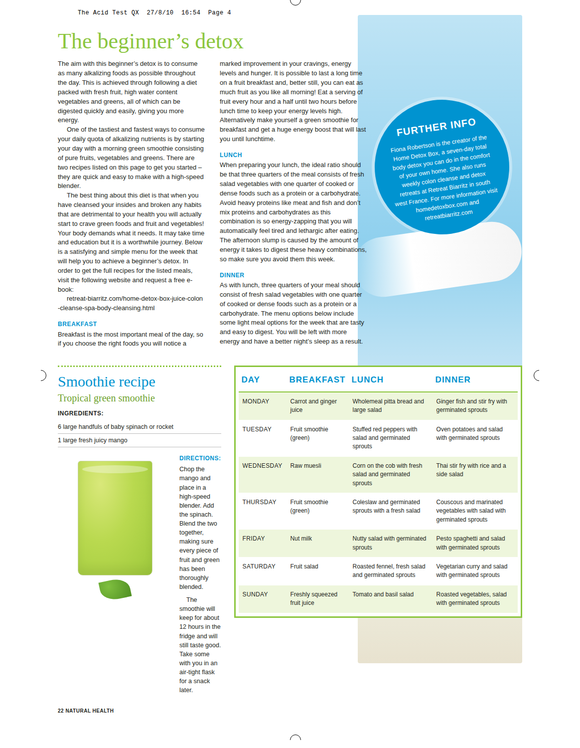The Acid Test QX 27/8/10 16:54 Page 4
The beginner’s detox
The aim with this beginner’s detox is to consume as many alkalizing foods as possible throughout the day. This is achieved through following a diet packed with fresh fruit, high water content vegetables and greens, all of which can be digested quickly and easily, giving you more energy.
One of the tastiest and fastest ways to consume your daily quota of alkalizing nutrients is by starting your day with a morning green smoothie consisting of pure fruits, vegetables and greens. There are two recipes listed on this page to get you started – they are quick and easy to make with a high-speed blender.
The best thing about this diet is that when you have cleansed your insides and broken any habits that are detrimental to your health you will actually start to crave green foods and fruit and vegetables! Your body demands what it needs. It may take time and education but it is a worthwhile journey. Below is a satisfying and simple menu for the week that will help you to achieve a beginner’s detox. In order to get the full recipes for the listed meals, visit the following website and request a free e-book:
retreat-biarritz.com/home-detox-box-juice-colon-cleanse-spa-body-cleansing.html
Breakfast
Breakfast is the most important meal of the day, so if you choose the right foods you will notice a marked improvement in your cravings, energy levels and hunger. It is possible to last a long time on a fruit breakfast and, better still, you can eat as much fruit as you like all morning! Eat a serving of fruit every hour and a half until two hours before lunch time to keep your energy levels high. Alternatively make yourself a green smoothie for breakfast and get a huge energy boost that will last you until lunchtime.
Lunch
When preparing your lunch, the ideal ratio should be that three quarters of the meal consists of fresh salad vegetables with one quarter of cooked or dense foods such as a protein or a carbohydrate. Avoid heavy proteins like meat and fish and don’t mix proteins and carbohydrates as this combination is so energy-zapping that you will automatically feel tired and lethargic after eating. The afternoon slump is caused by the amount of energy it takes to digest these heavy combinations, so make sure you avoid them this week.
Dinner
As with lunch, three quarters of your meal should consist of fresh salad vegetables with one quarter of cooked or dense foods such as a protein or a carbohydrate. The menu options below include some light meal options for the week that are tasty and easy to digest. You will be left with more energy and have a better night’s sleep as a result.
FURTHER INFO
Fiona Robertson is the creator of the Home Detox Box, a seven-day total body detox you can do in the comfort of your own home. She also runs weekly colon cleanse and detox retreats at Retreat Biarritz in south west France. For more information visit homedetoxbox.com and retreatbiarritz.com
Smoothie recipe
Tropical green smoothie
INGREDIENTS:
6 large handfuls of baby spinach or rocket
1 large fresh juicy mango
DIRECTIONS:
Chop the mango and place in a high-speed blender. Add the spinach. Blend the two together, making sure every piece of fruit and green has been thoroughly blended.
The smoothie will keep for about 12 hours in the fridge and will still taste good. Take some with you in an air-tight flask for a snack later.
22 NATURAL HEALTH
| DAY | BREAKFAST | LUNCH | DINNER |
| --- | --- | --- | --- |
| MONDAY | Carrot and ginger juice | Wholemeal pitta bread and large salad | Ginger fish and stir fry with germinated sprouts |
| TUESDAY | Fruit smoothie (green) | Stuffed red peppers with salad and germinated sprouts | Oven potatoes and salad with germinated sprouts |
| WEDNESDAY | Raw muesli | Corn on the cob with fresh salad and germinated sprouts | Thai stir fry with rice and a side salad |
| THURSDAY | Fruit smoothie (green) | Coleslaw and germinated sprouts with a fresh salad | Couscous and marinated vegetables with salad with germinated sprouts |
| FRIDAY | Nut milk | Nutty salad with germinated sprouts | Pesto spaghetti and salad with germinated sprouts |
| SATURDAY | Fruit salad | Roasted fennel, fresh salad and germinated sprouts | Vegetarian curry and salad with germinated sprouts |
| SUNDAY | Freshly squeezed fruit juice | Tomato and basil salad | Roasted vegetables, salad with germinated sprouts |